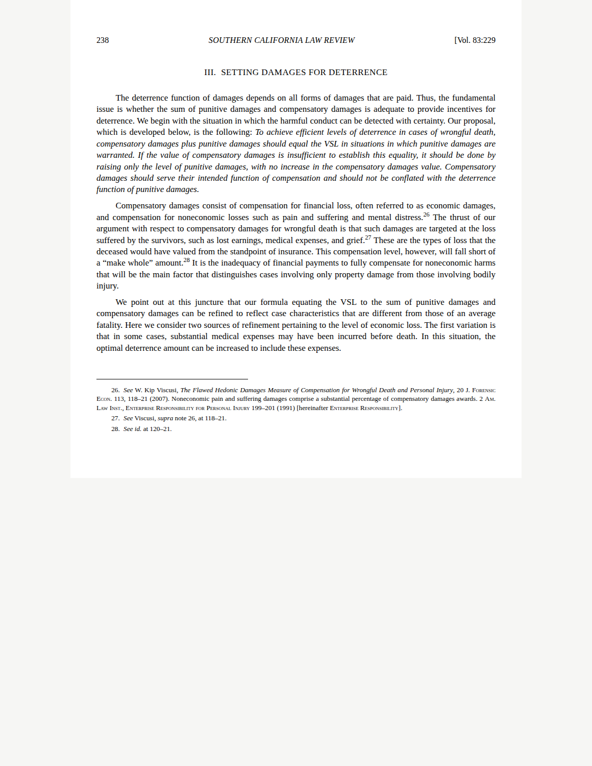238 SOUTHERN CALIFORNIA LAW REVIEW [Vol. 83:229
III. SETTING DAMAGES FOR DETERRENCE
The deterrence function of damages depends on all forms of damages that are paid. Thus, the fundamental issue is whether the sum of punitive damages and compensatory damages is adequate to provide incentives for deterrence. We begin with the situation in which the harmful conduct can be detected with certainty. Our proposal, which is developed below, is the following: To achieve efficient levels of deterrence in cases of wrongful death, compensatory damages plus punitive damages should equal the VSL in situations in which punitive damages are warranted. If the value of compensatory damages is insufficient to establish this equality, it should be done by raising only the level of punitive damages, with no increase in the compensatory damages value. Compensatory damages should serve their intended function of compensation and should not be conflated with the deterrence function of punitive damages.
Compensatory damages consist of compensation for financial loss, often referred to as economic damages, and compensation for noneconomic losses such as pain and suffering and mental distress.26 The thrust of our argument with respect to compensatory damages for wrongful death is that such damages are targeted at the loss suffered by the survivors, such as lost earnings, medical expenses, and grief.27 These are the types of loss that the deceased would have valued from the standpoint of insurance. This compensation level, however, will fall short of a “make whole” amount.28 It is the inadequacy of financial payments to fully compensate for noneconomic harms that will be the main factor that distinguishes cases involving only property damage from those involving bodily injury.
We point out at this juncture that our formula equating the VSL to the sum of punitive damages and compensatory damages can be refined to reflect case characteristics that are different from those of an average fatality. Here we consider two sources of refinement pertaining to the level of economic loss. The first variation is that in some cases, substantial medical expenses may have been incurred before death. In this situation, the optimal deterrence amount can be increased to include these expenses.
26. See W. Kip Viscusi, The Flawed Hedonic Damages Measure of Compensation for Wrongful Death and Personal Injury, 20 J. Forensic Econ. 113, 118–21 (2007). Noneconomic pain and suffering damages comprise a substantial percentage of compensatory damages awards. 2 Am. Law Inst., Enterprise Responsibility for Personal Injury 199–201 (1991) [hereinafter Enterprise Responsibility].
27. See Viscusi, supra note 26, at 118–21.
28. See id. at 120–21.